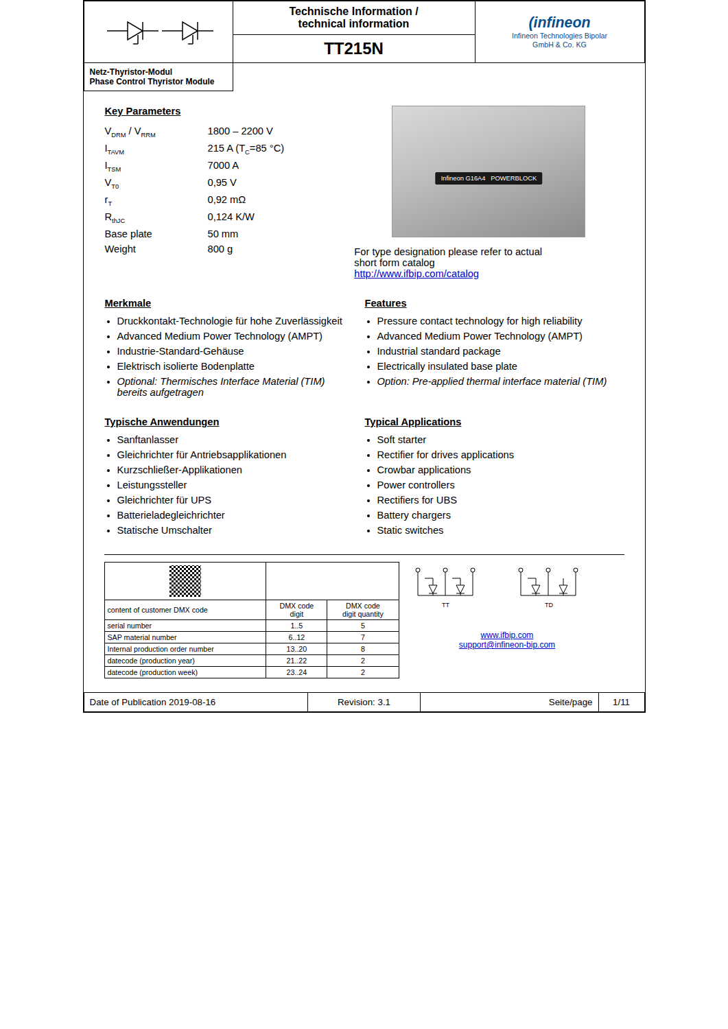| | Technische Information / technical information | (infineon Infineon Technologies Bipolar GmbH & Co. KG |
| TT215N |
| Netz-Thyristor-Modul Phase Control Thyristor Module | | |
| Key Parameters / V DRM / V RRM / 1800 – 2200 V / / I TAVM / 215 A (T C =85 °C) / / I TSM / 7000 A / / V T0 / 0,95 V / / r T / 0,92 mΩ / / R thJC / 0,124 K/W / / Base plate / 50 mm / / Weight / 800 g / | Infineon G16A4 POWERBLOCK For type designation please refer to actual short form catalog http://www.ifbip.com/catalog |
| Merkmale Druckkontakt-Technologie für hohe Zuverlässigkeit Advanced Medium Power Technology (AMPT) Industrie-Standard-Gehäuse Elektrisch isolierte Bodenplatte Optional: Thermisches Interface Material (TIM) bereits aufgetragen | Features Pressure contact technology for high reliability Advanced Medium Power Technology (AMPT) Industrial standard package Electrically insulated base plate Option: Pre-applied thermal interface material (TIM) |
| Typische Anwendungen Sanftanlasser Gleichrichter für Antriebsapplikationen Kurzschließer-Applikationen Leistungssteller Gleichrichter für UPS Batterieladegleichrichter Statische Umschalter | Typical Applications Soft starter Rectifier for drives applications Crowbar applications Power controllers Rectifiers for UBS Battery chargers Static switches |
| content of customer DMX code | DMX code digit | DMX code digit quantity |
| serial number | 1..5 | 5 |
| SAP material number | 6..12 | 7 |
| Internal production order number | 13..20 | 8 |
| datecode (production year) | 21..22 | 2 |
| datecode (production week) | 23..24 | 2 |
TT TD
www.ifbip.com
support@infineon-bip.com
| Date of Publication 2019-08-16 | Revision: 3.1 | Seite/page | 1/11 |